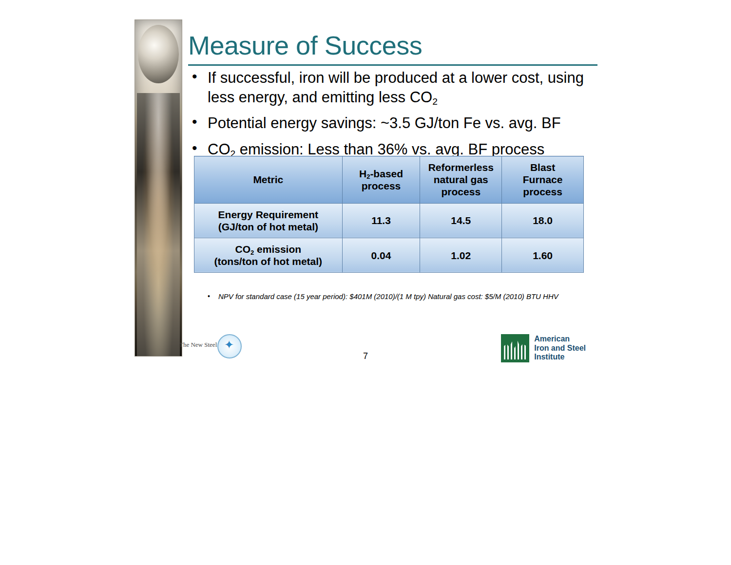Measure of Success
If successful, iron will be produced at a lower cost, using less energy, and emitting less CO2
Potential energy savings: ~3.5 GJ/ton Fe vs. avg. BF
CO2 emission: Less than 36% vs. avg. BF process
| Metric | H 2 -based process | Reformerless natural gas process | Blast Furnace process |
| --- | --- | --- | --- |
| Energy Requirement (GJ/ton of hot metal) | 11.3 | 14.5 | 18.0 |
| CO 2 emission (tons/ton of hot metal) | 0.04 | 1.02 | 1.60 |
NPV for standard case (15 year period): $401M (2010)/(1 M tpy) Natural gas cost: $5/M (2010) BTU HHV
The New Steel
7
American
Iron and Steel
Institute